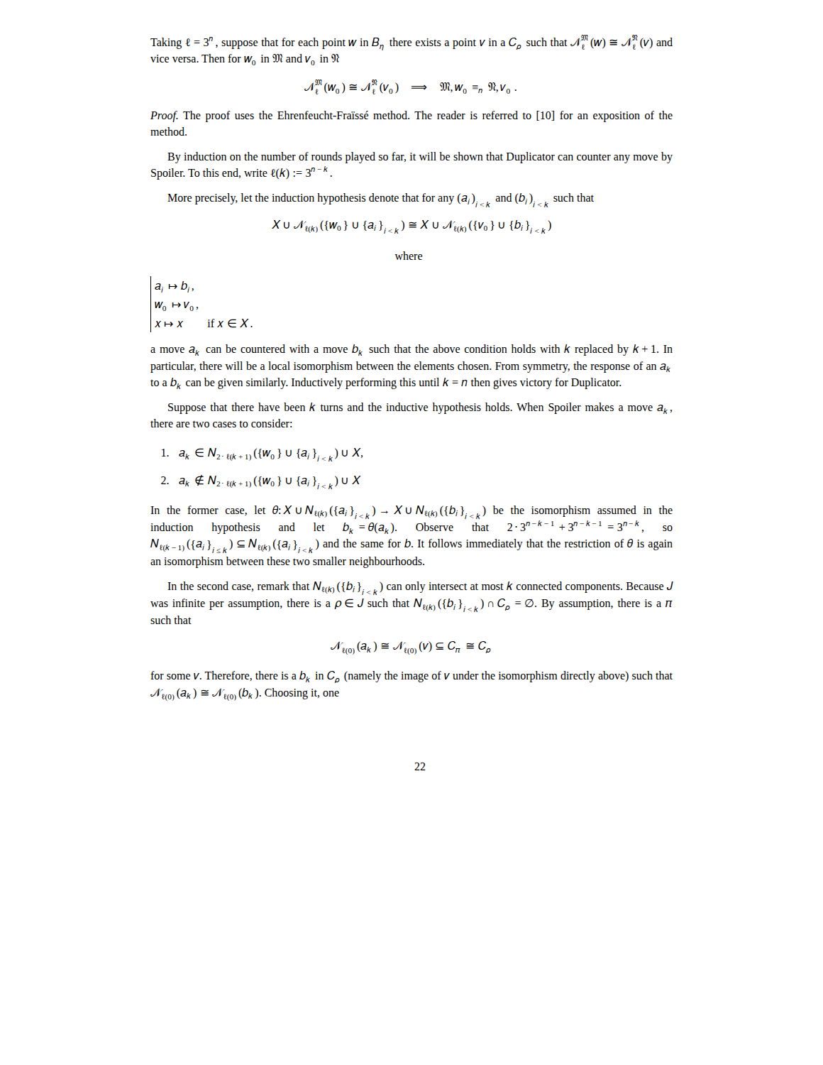Taking ℓ=3n, suppose that for each point w in Bη there exists a point v in a Cρ such that 𝒩ℓ𝔐(w)≅𝒩ℓ𝔑(v) and vice versa. Then for w0 in 𝔐 and v0 in 𝔑
𝒩ℓ𝔐(w0) ≅ 𝒩ℓ𝔑(v0) ⟹ 𝔐,w0 ≡n 𝔑,v0.
Proof. The proof uses the Ehrenfeucht-Fraïssé method. The reader is referred to [10] for an exposition of the method.
By induction on the number of rounds played so far, it will be shown that Duplicator can counter any move by Spoiler. To this end, write ℓ(k):=3n−k.
More precisely, let the induction hypothesis denote that for any (ai)i<k and (bi)i<k such that
X∪𝒩ℓ(k) ( {w0} ∪ {ai}i<k ) ≅ X∪𝒩ℓ(k) ( {v0} ∪ {bi}i<k )
where
| a i ↦ b i , | |
| w 0 ↦ v 0 , | |
| x ↦ x | if x ∈ X . |
a move ak can be countered with a move bk such that the above condition holds with k replaced by k+1. In particular, there will be a local isomorphism between the elements chosen. From symmetry, the response of an ak to a bk can be given similarly. Inductively performing this until k=n then gives victory for Duplicator.
Suppose that there have been k turns and the inductive hypothesis holds. When Spoiler makes a move ak, there are two cases to consider:
ak∈ N2⋅ℓ(k+1) ( {w0} ∪ {ai}i<k ) ∪X,
ak∉ N2⋅ℓ(k+1) ( {w0} ∪ {ai}i<k ) ∪X
In the former case, let θ:X∪Nℓ(k)({ai}i<k)→X∪Nℓ(k)({bi}i<k) be the isomorphism assumed in the induction hypothesis and let bk=θ(ak). Observe that 2⋅3n−k−1+3n−k−1=3n−k, so Nℓ(k−1)({ai}i≤k)⊆Nℓ(k)({ai}i<k) and the same for b. It follows immediately that the restriction of θ is again an isomorphism between these two smaller neighbourhoods.
In the second case, remark that Nℓ(k)({bi}i<k) can only intersect at most k connected components. Because J was infinite per assumption, there is a ρ∈J such that Nℓ(k)({bi}i<k)∩Cρ=∅. By assumption, there is a π such that
𝒩ℓ(0)(ak) ≅ 𝒩ℓ(0)(v) ⊆ Cπ ≅ Cρ
for some v. Therefore, there is a bk in Cρ (namely the image of v under the isomorphism directly above) such that 𝒩ℓ(0)(ak)≅𝒩ℓ(0)(bk). Choosing it, one
22